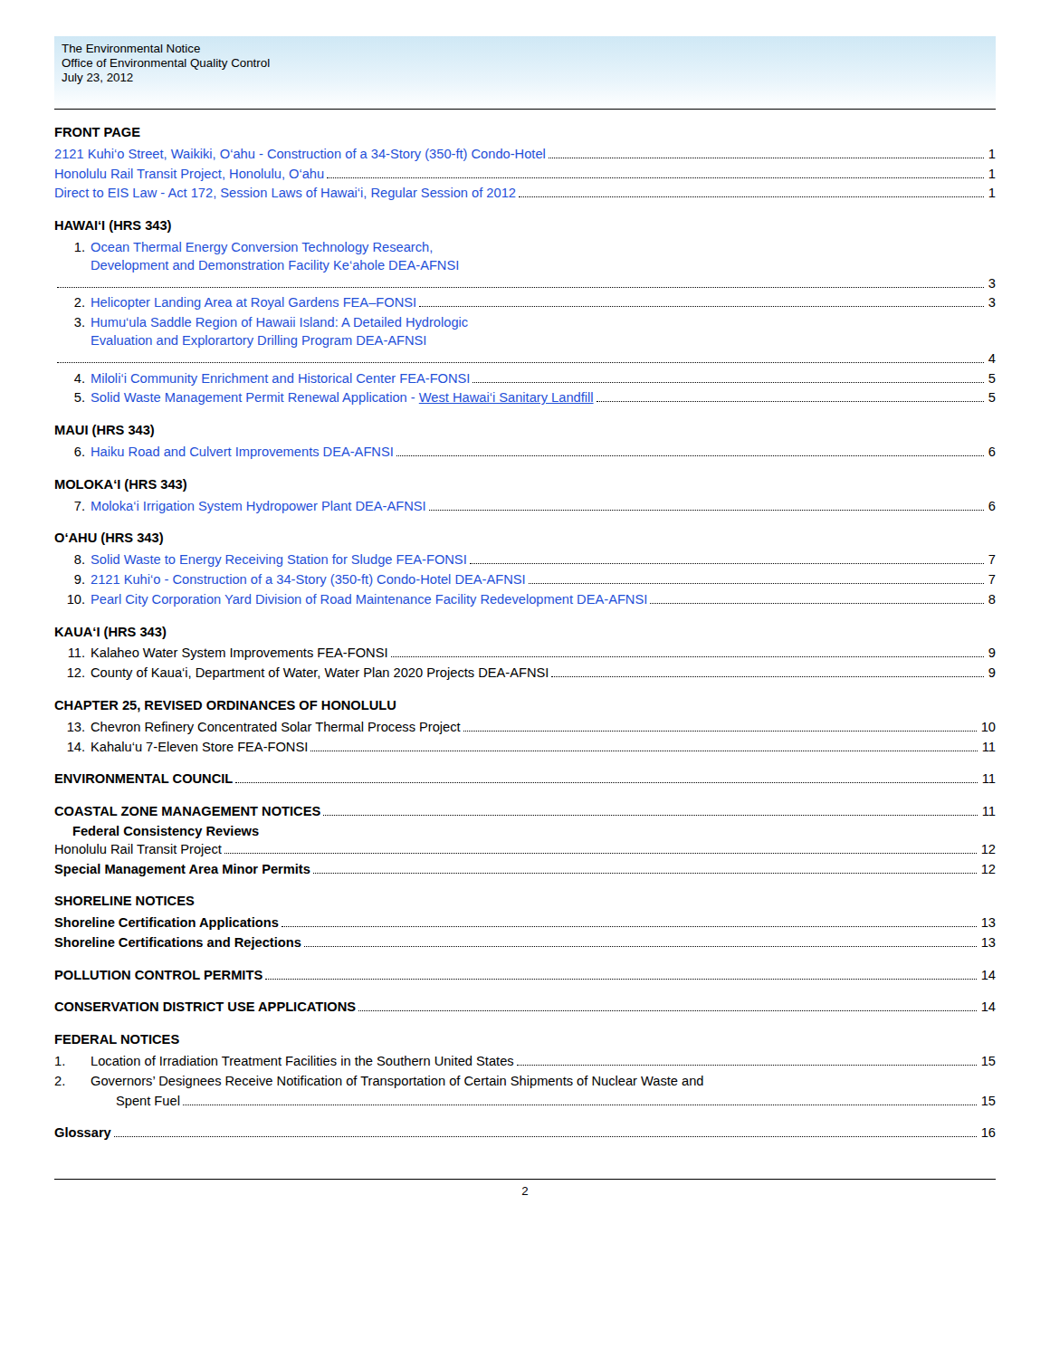The Environmental Notice
Office of Environmental Quality Control
July 23, 2012
FRONT PAGE
2121 Kuhi‘o Street, Waikiki, O‘ahu - Construction of a 34-Story (350-ft) Condo-Hotel 1
Honolulu Rail Transit Project, Honolulu, O‘ahu 1
Direct to EIS Law - Act 172, Session Laws of Hawai‘i, Regular Session of 2012 1
HAWAI‘I (HRS 343)
1. Ocean Thermal Energy Conversion Technology Research,
Development and Demonstration Facility Ke‘ahole DEA-AFNSI
3
2. Helicopter Landing Area at Royal Gardens FEA–FONSI 3
3. Humu‘ula Saddle Region of Hawaii Island: A Detailed Hydrologic
Evaluation and Explorartory Drilling Program DEA-AFNSI
4
4. Miloli‘i Community Enrichment and Historical Center FEA-FONSI 5
5. Solid Waste Management Permit Renewal Application - West Hawai‘i Sanitary Landfill 5
MAUI (HRS 343)
6. Haiku Road and Culvert Improvements DEA-AFNSI 6
MOLOKA‘I (HRS 343)
7. Moloka‘i Irrigation System Hydropower Plant DEA-AFNSI 6
O‘AHU (HRS 343)
8. Solid Waste to Energy Receiving Station for Sludge FEA-FONSI 7
9. 2121 Kuhi‘o - Construction of a 34-Story (350-ft) Condo-Hotel DEA-AFNSI 7
10. Pearl City Corporation Yard Division of Road Maintenance Facility Redevelopment DEA-AFNSI 8
KAUA‘I (HRS 343)
11. Kalaheo Water System Improvements FEA-FONSI 9
12. County of Kaua‘i, Department of Water, Water Plan 2020 Projects DEA-AFNSI 9
CHAPTER 25, REVISED ORDINANCES OF HONOLULU
13. Chevron Refinery Concentrated Solar Thermal Process Project 10
14. Kahalu‘u 7-Eleven Store FEA-FONSI 11
ENVIRONMENTAL COUNCIL 11
COASTAL ZONE MANAGEMENT NOTICES 11
Federal Consistency Reviews
Honolulu Rail Transit Project 12
Special Management Area Minor Permits 12
SHORELINE NOTICES
Shoreline Certification Applications 13
Shoreline Certifications and Rejections 13
POLLUTION CONTROL PERMITS 14
CONSERVATION DISTRICT USE APPLICATIONS 14
FEDERAL NOTICES
1. Location of Irradiation Treatment Facilities in the Southern United States 15
2. Governors’ Designees Receive Notification of Transportation of Certain Shipments of Nuclear Waste and
Spent Fuel 15
Glossary 16
2